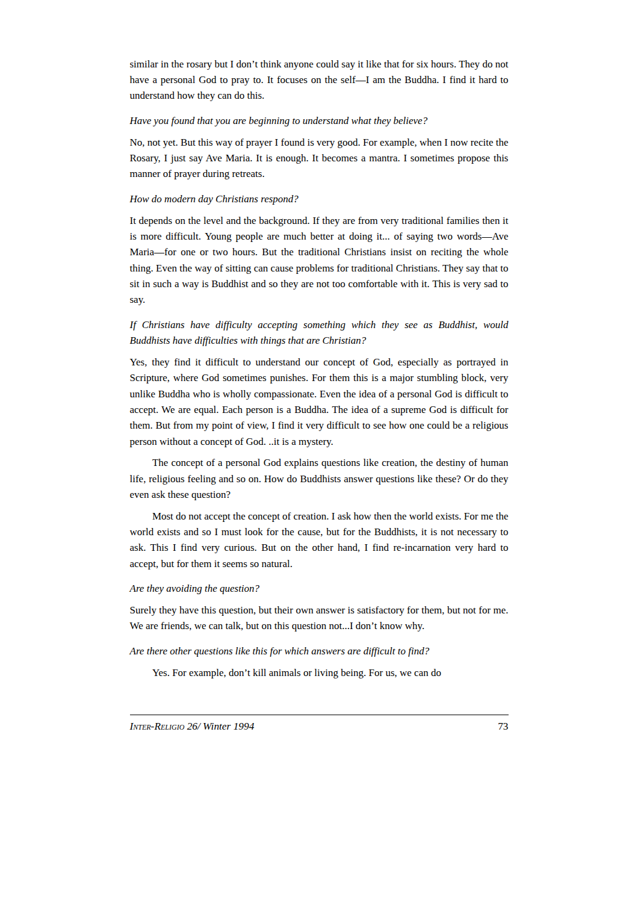similar in the rosary but I don’t think anyone could say it like that for six hours. They do not have a personal God to pray to. It focuses on the self—I am the Buddha. I find it hard to understand how they can do this.
Have you found that you are beginning to understand what they believe?
No, not yet. But this way of prayer I found is very good. For example, when I now recite the Rosary, I just say Ave Maria. It is enough. It becomes a mantra. I sometimes propose this manner of prayer during retreats.
How do modern day Christians respond?
It depends on the level and the background. If they are from very traditional families then it is more difficult. Young people are much better at doing it... of saying two words—Ave Maria—for one or two hours. But the traditional Christians insist on reciting the whole thing. Even the way of sitting can cause problems for traditional Christians. They say that to sit in such a way is Buddhist and so they are not too comfortable with it. This is very sad to say.
If Christians have difficulty accepting something which they see as Buddhist, would Buddhists have difficulties with things that are Christian?
Yes, they find it difficult to understand our concept of God, especially as portrayed in Scripture, where God sometimes punishes. For them this is a major stumbling block, very unlike Buddha who is wholly compassionate. Even the idea of a personal God is difficult to accept. We are equal. Each person is a Buddha. The idea of a supreme God is difficult for them. But from my point of view, I find it very difficult to see how one could be a religious person without a concept of God. ..it is a mystery.
The concept of a personal God explains questions like creation, the destiny of human life, religious feeling and so on. How do Buddhists answer questions like these? Or do they even ask these question?
Most do not accept the concept of creation. I ask how then the world exists. For me the world exists and so I must look for the cause, but for the Buddhists, it is not necessary to ask. This I find very curious. But on the other hand, I find re-incarnation very hard to accept, but for them it seems so natural.
Are they avoiding the question?
Surely they have this question, but their own answer is satisfactory for them, but not for me. We are friends, we can talk, but on this question not...I don’t know why.
Are there other questions like this for which answers are difficult to find?
Yes. For example, don’t kill animals or living being. For us, we can do
Inter-Religio 26/ Winter 1994 73